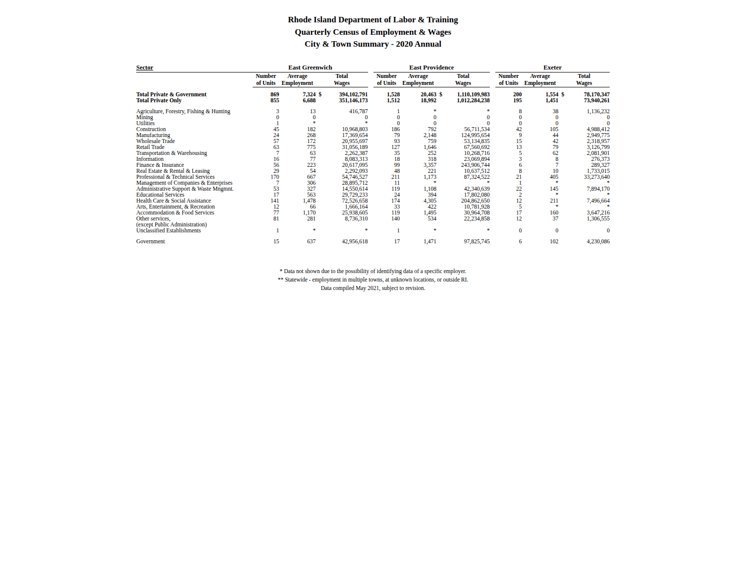Rhode Island Department of Labor & Training
Quarterly Census of Employment & Wages
City & Town Summary - 2020 Annual
| Sector | East Greenwich | | East Providence | | Exeter |
| | Number | Average | Total | | Number | Average | Total | | Number | Average | Total |
| | of Units | Employment | Wages | | of Units | Employment | Wages | | of Units | Employment | Wages |
| Total Private & Government | 869 | 7,324 | $ | 394,102,791 | | 1,528 | 20,463 | $ | 1,110,109,983 | | 200 | 1,554 | $ | 78,170,347 |
| Total Private Only | 855 | 6,688 | | 351,146,173 | | 1,512 | 18,992 | | 1,012,284,238 | | 195 | 1,451 | | 73,940,261 |
| Agriculture, Forestry, Fishing & Hunting | 3 | 13 | | 416,787 | | 1 | * | | * | | 8 | 38 | | 1,136,232 |
| Mining | 0 | 0 | | 0 | | 0 | 0 | | 0 | | 0 | 0 | | 0 |
| Utilities | 1 | * | | * | | 0 | 0 | | 0 | | 0 | 0 | | 0 |
| Construction | 45 | 182 | | 10,968,803 | | 186 | 792 | | 56,711,534 | | 42 | 105 | | 4,988,412 |
| Manufacturing | 24 | 268 | | 17,369,654 | | 79 | 2,148 | | 124,995,654 | | 9 | 44 | | 2,949,775 |
| Wholesale Trade | 57 | 172 | | 20,955,697 | | 93 | 759 | | 53,134,835 | | 15 | 42 | | 2,318,957 |
| Retail Trade | 63 | 775 | | 31,056,189 | | 127 | 1,646 | | 67,560,692 | | 13 | 79 | | 3,126,799 |
| Transportation & Warehousing | 7 | 63 | | 2,262,387 | | 35 | 252 | | 10,268,716 | | 5 | 62 | | 2,081,901 |
| Information | 16 | 77 | | 8,083,313 | | 18 | 318 | | 23,069,894 | | 3 | 8 | | 276,373 |
| Finance & Insurance | 56 | 223 | | 20,617,095 | | 99 | 3,357 | | 243,906,744 | | 6 | 7 | | 289,327 |
| Real Estate & Rental & Leasing | 29 | 54 | | 2,292,093 | | 48 | 221 | | 10,637,512 | | 8 | 10 | | 1,733,015 |
| Professional & Technical Services | 170 | 667 | | 54,746,527 | | 211 | 1,173 | | 87,324,522 | | 21 | 405 | | 33,273,640 |
| Management of Companies & Enterprises | 7 | 306 | | 28,895,712 | | 11 | * | | * | | 1 | * | | * |
| Administrative Support & Waste Mngmnt. | 53 | 327 | | 14,550,614 | | 119 | 1,108 | | 42,340,639 | | 22 | 145 | | 7,894,170 |
| Educational Services | 17 | 563 | | 29,729,233 | | 24 | 394 | | 17,802,080 | | 2 | * | | * |
| Health Care & Social Assistance | 141 | 1,478 | | 72,526,658 | | 174 | 4,305 | | 204,862,650 | | 12 | 211 | | 7,496,664 |
| Arts, Entertainment, & Recreation | 12 | 66 | | 1,666,164 | | 33 | 422 | | 10,781,928 | | 5 | * | | * |
| Accommodation & Food Services | 77 | 1,170 | | 25,938,605 | | 119 | 1,495 | | 30,964,708 | | 17 | 160 | | 3,647,216 |
| Other services, | 81 | 281 | | 8,736,310 | | 140 | 534 | | 22,234,858 | | 12 | 37 | | 1,306,555 |
| (except Public Administration) | | | | | | | | | | | | | | |
| Unclassified Establishments | 1 | * | | * | | 1 | * | | * | | 0 | 0 | | 0 |
| Government | 15 | 637 | | 42,956,618 | | 17 | 1,471 | | 97,825,745 | | 6 | 102 | | 4,230,086 |
* Data not shown due to the possibility of identifying data of a specific employer.
** Statewide - employment in multiple towns, at unknown locations, or outside RI.
Data compiled May 2021, subject to revision.